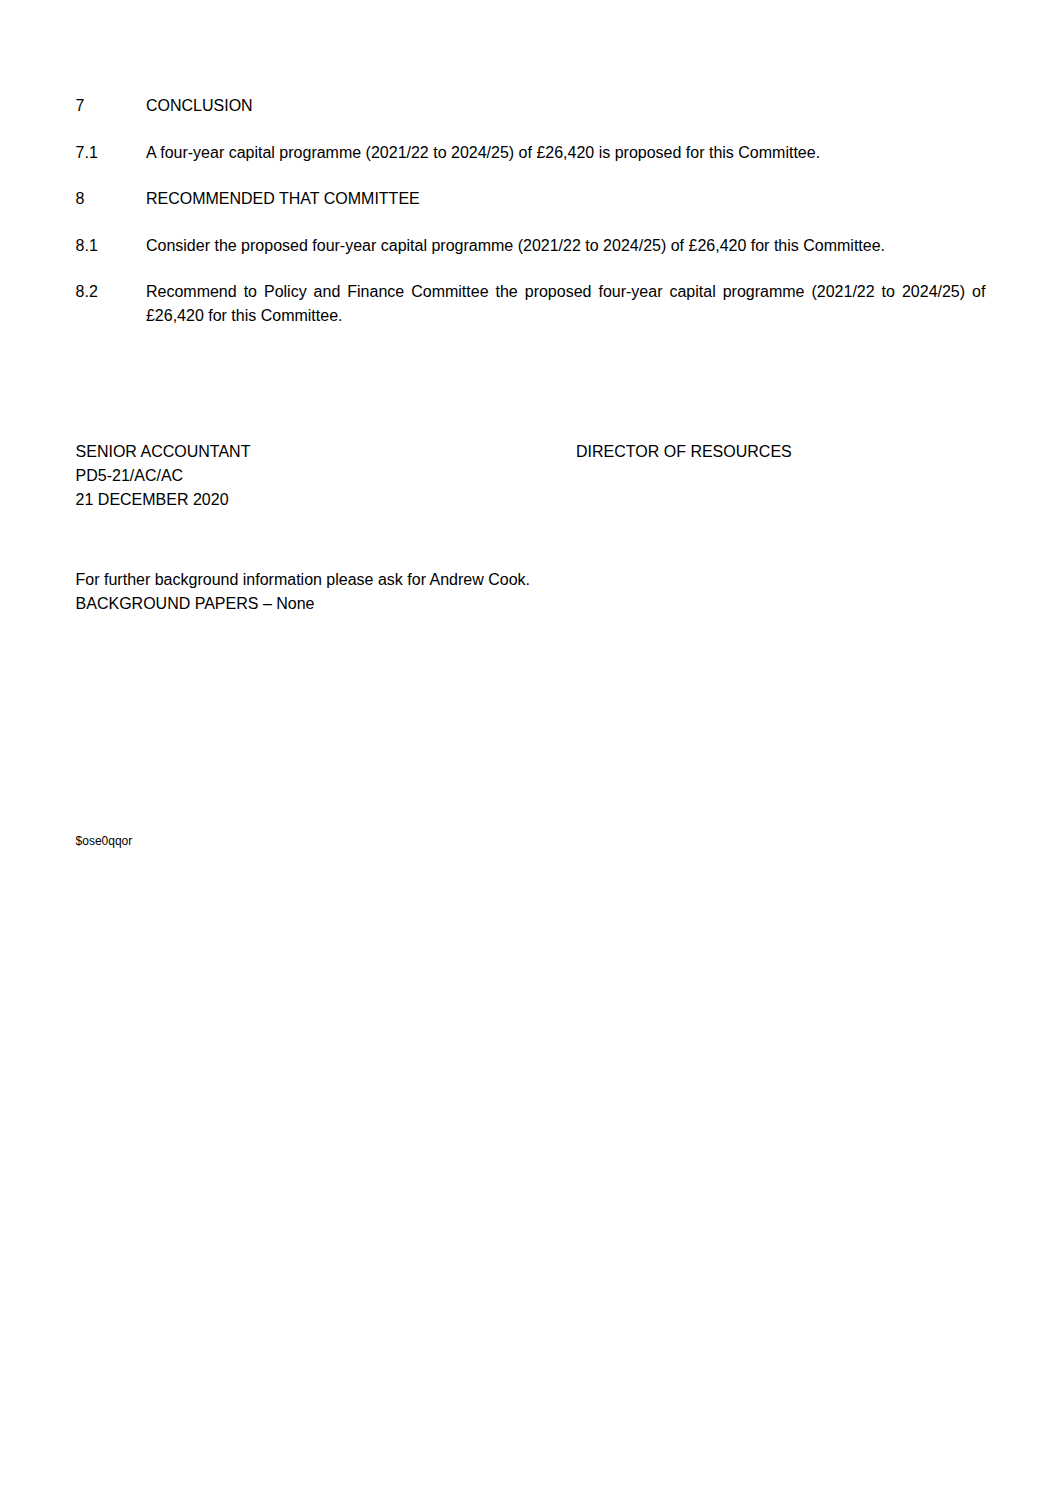7
CONCLUSION
7.1
A four-year capital programme (2021/22 to 2024/25) of £26,420 is proposed for this Committee.
8
RECOMMENDED THAT COMMITTEE
8.1
Consider the proposed four-year capital programme (2021/22 to 2024/25) of £26,420 for this Committee.
8.2
Recommend to Policy and Finance Committee the proposed four-year capital programme (2021/22 to 2024/25) of £26,420 for this Committee.
Senior Accountant
Director of Resources
PD5-21/AC/AC
21 December 2020
For further background information please ask for Andrew Cook.
BACKGROUND PAPERS – None
$ose0qqor